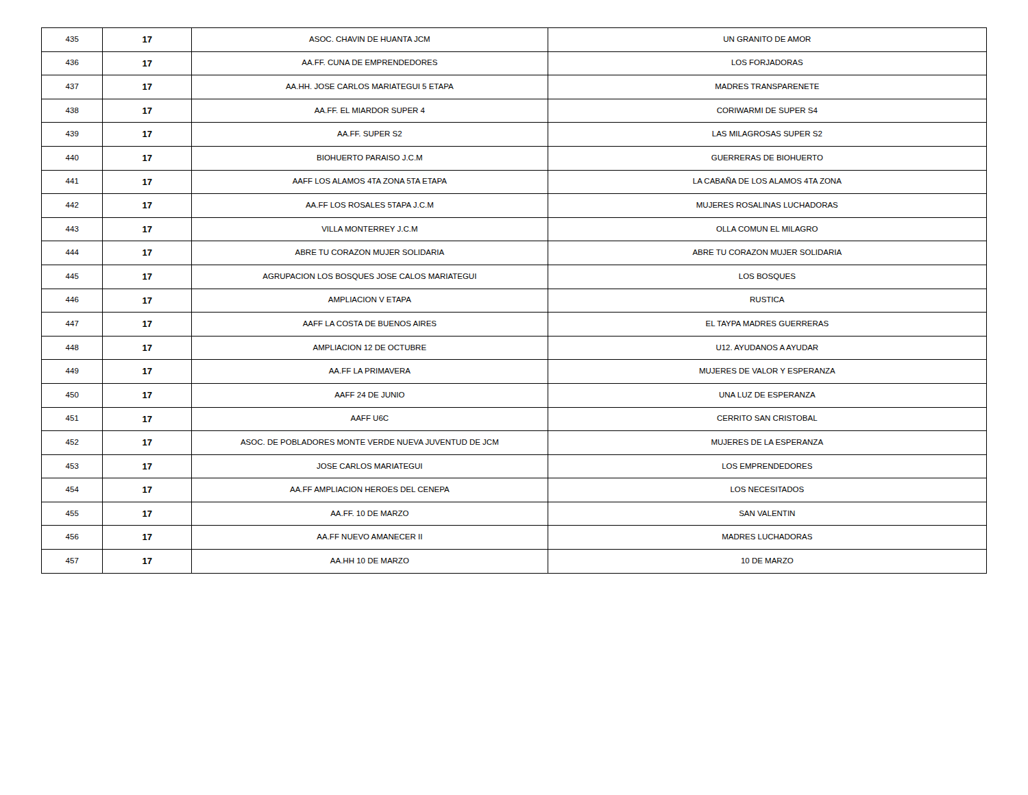| 435 | 17 | ASOC. CHAVIN DE HUANTA JCM | UN GRANITO DE AMOR |
| 436 | 17 | AA.FF. CUNA DE EMPRENDEDORES | LOS FORJADORAS |
| 437 | 17 | AA.HH. JOSE CARLOS MARIATEGUI 5 ETAPA | MADRES TRANSPARENETE |
| 438 | 17 | AA.FF. EL MIARDOR SUPER 4 | CORIWARMI DE SUPER S4 |
| 439 | 17 | AA.FF. SUPER S2 | LAS MILAGROSAS SUPER S2 |
| 440 | 17 | BIOHUERTO PARAISO J.C.M | GUERRERAS DE BIOHUERTO |
| 441 | 17 | AAFF LOS ALAMOS 4TA ZONA 5TA ETAPA | LA CABAÑA DE LOS ALAMOS 4TA ZONA |
| 442 | 17 | AA.FF LOS ROSALES 5TAPA J.C.M | MUJERES ROSALINAS LUCHADORAS |
| 443 | 17 | VILLA MONTERREY J.C.M | OLLA COMUN EL MILAGRO |
| 444 | 17 | ABRE TU CORAZON MUJER SOLIDARIA | ABRE TU CORAZON MUJER SOLIDARIA |
| 445 | 17 | AGRUPACION LOS BOSQUES JOSE CALOS MARIATEGUI | LOS BOSQUES |
| 446 | 17 | AMPLIACION V ETAPA | RUSTICA |
| 447 | 17 | AAFF LA COSTA DE BUENOS AIRES | EL TAYPA MADRES GUERRERAS |
| 448 | 17 | AMPLIACION 12 DE OCTUBRE | U12. AYUDANOS A AYUDAR |
| 449 | 17 | AA.FF LA PRIMAVERA | MUJERES DE VALOR Y ESPERANZA |
| 450 | 17 | AAFF 24 DE JUNIO | UNA LUZ DE ESPERANZA |
| 451 | 17 | AAFF U6C | CERRITO SAN CRISTOBAL |
| 452 | 17 | ASOC. DE POBLADORES MONTE VERDE NUEVA JUVENTUD DE JCM | MUJERES DE LA ESPERANZA |
| 453 | 17 | JOSE CARLOS MARIATEGUI | LOS EMPRENDEDORES |
| 454 | 17 | AA.FF AMPLIACION HEROES DEL CENEPA | LOS NECESITADOS |
| 455 | 17 | AA.FF. 10 DE MARZO | SAN VALENTIN |
| 456 | 17 | AA.FF NUEVO AMANECER II | MADRES LUCHADORAS |
| 457 | 17 | AA.HH 10 DE MARZO | 10 DE MARZO |